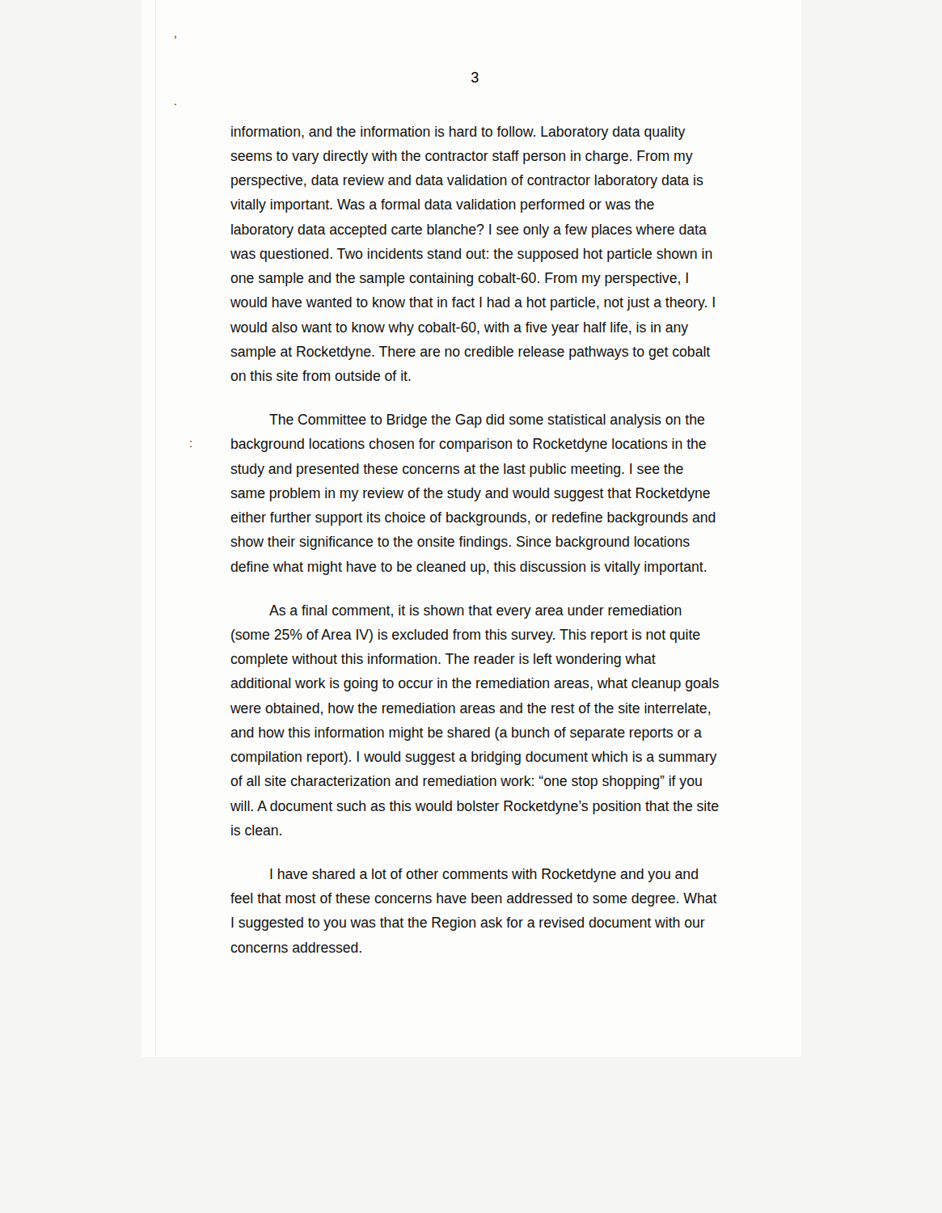, . :
3
information, and the information is hard to follow. Laboratory data quality seems to vary directly with the contractor staff person in charge. From my perspective, data review and data validation of contractor laboratory data is vitally important. Was a formal data validation performed or was the laboratory data accepted carte blanche? I see only a few places where data was questioned. Two incidents stand out: the supposed hot particle shown in one sample and the sample containing cobalt-60. From my perspective, I would have wanted to know that in fact I had a hot particle, not just a theory. I would also want to know why cobalt-60, with a five year half life, is in any sample at Rocketdyne. There are no credible release pathways to get cobalt on this site from outside of it.
The Committee to Bridge the Gap did some statistical analysis on the background locations chosen for comparison to Rocketdyne locations in the study and presented these concerns at the last public meeting. I see the same problem in my review of the study and would suggest that Rocketdyne either further support its choice of backgrounds, or redefine backgrounds and show their significance to the onsite findings. Since background locations define what might have to be cleaned up, this discussion is vitally important.
As a final comment, it is shown that every area under remediation (some 25% of Area IV) is excluded from this survey. This report is not quite complete without this information. The reader is left wondering what additional work is going to occur in the remediation areas, what cleanup goals were obtained, how the remediation areas and the rest of the site interrelate, and how this information might be shared (a bunch of separate reports or a compilation report). I would suggest a bridging document which is a summary of all site characterization and remediation work: “one stop shopping” if you will. A document such as this would bolster Rocketdyne’s position that the site is clean.
I have shared a lot of other comments with Rocketdyne and you and feel that most of these concerns have been addressed to some degree. What I suggested to you was that the Region ask for a revised document with our concerns addressed.